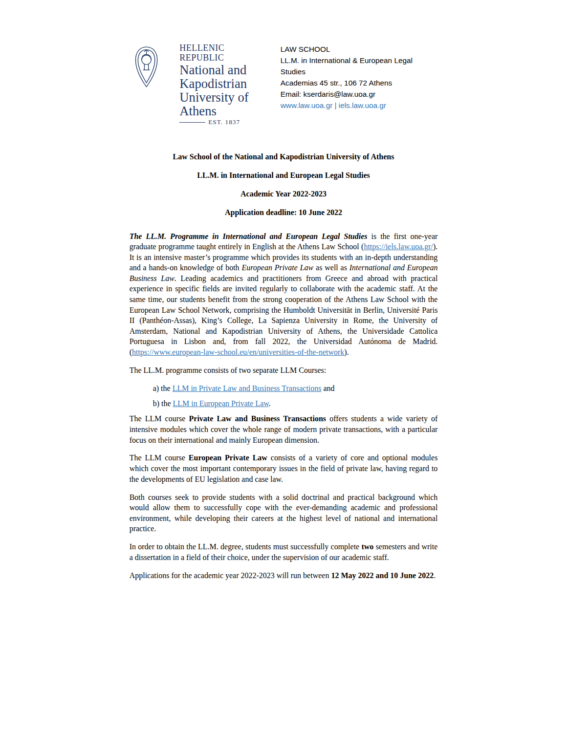HELLENIC REPUBLIC
National and Kapodistrian
University of Athens
EST. 1837
LAW SCHOOL
LL.M. in International & European Legal Studies
Academias 45 str., 106 72 Athens
Email: kserdaris@law.uoa.gr
www.law.uoa.gr | iels.law.uoa.gr
Law School of the National and Kapodistrian University of Athens
LL.M. in International and European Legal Studies
Academic Year 2022-2023
Application deadline: 10 June 2022
The LL.M. Programme in International and European Legal Studies is the first one-year graduate programme taught entirely in English at the Athens Law School (https://iels.law.uoa.gr/). It is an intensive master’s programme which provides its students with an in-depth understanding and a hands-on knowledge of both European Private Law as well as International and European Business Law. Leading academics and practitioners from Greece and abroad with practical experience in specific fields are invited regularly to collaborate with the academic staff. At the same time, our students benefit from the strong cooperation of the Athens Law School with the European Law School Network, comprising the Humboldt Universität in Berlin, Université Paris II (Panthéon-Assas), King’s College, La Sapienza University in Rome, the University of Amsterdam, National and Kapodistrian University of Athens, the Universidade Cattolica Portuguesa in Lisbon and, from fall 2022, the Universidad Autónoma de Madrid. (https://www.european-law-school.eu/en/universities-of-the-network).
The LL.M. programme consists of two separate LLM Courses:
a) the LLM in Private Law and Business Transactions and
b) the LLM in European Private Law.
The LLM course Private Law and Business Transactions offers students a wide variety of intensive modules which cover the whole range of modern private transactions, with a particular focus on their international and mainly European dimension.
The LLM course European Private Law consists of a variety of core and optional modules which cover the most important contemporary issues in the field of private law, having regard to the developments of EU legislation and case law.
Both courses seek to provide students with a solid doctrinal and practical background which would allow them to successfully cope with the ever-demanding academic and professional environment, while developing their careers at the highest level of national and international practice.
In order to obtain the LL.M. degree, students must successfully complete two semesters and write a dissertation in a field of their choice, under the supervision of our academic staff.
Applications for the academic year 2022-2023 will run between 12 May 2022 and 10 June 2022.